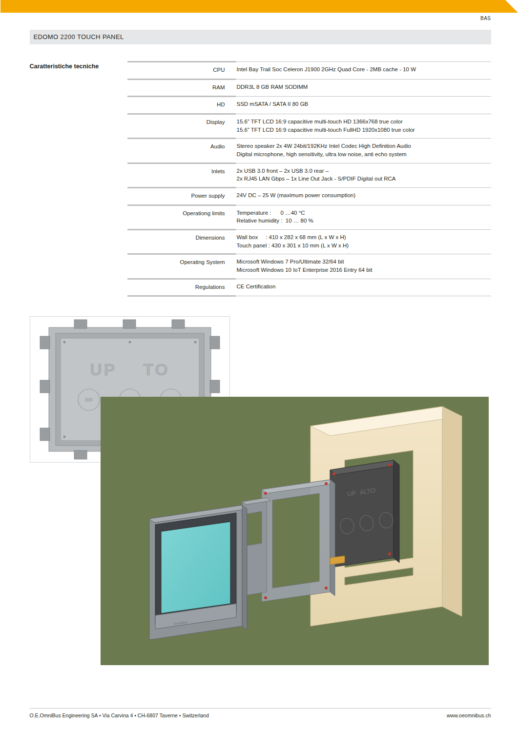BAS
EDOMO 2200 TOUCH PANEL
Caratteristiche tecniche
| CPU | Intel Bay Trail Soc Celeron J1900 2GHz Quad Core - 2MB cache - 10 W |
| RAM | DDR3L 8 GB RAM SODIMM |
| HD | SSD mSATA / SATA II 80 GB |
| Display | 15.6” TFT LCD 16:9 capacitive multi-touch HD 1366x768 true color 15.6” TFT LCD 16:9 capacitive multi-touch FullHD 1920x1080 true color |
| Audio | Stereo speaker 2x 4W 24bit/192KHz Intel Codec High Definition Audio Digital microphone, high sensitivity, ultra low noise, anti echo system |
| Inlets | 2x USB 3.0 front – 2x USB 3.0 rear – 2x RJ45 LAN Gbps – 1x Line Out Jack - S/PDIF Digital out RCA |
| Power supply | 24V DC – 25 W (maximum power consumption) |
| Operationg limits | Temperature : 0 …40 °C Relative humidity : 10 … 80 % |
| Dimensions | Wall box : 410 x 282 x 68 mm (L x W x H) Touch panel : 430 x 301 x 10 mm (L x W x H) |
| Operating System | Microsoft Windows 7 Pro/Ultimate 32/64 bit Microsoft Windows 10 IoT Enterprise 2016 Entry 64 bit |
| Regulations | CE Certification |
UP TO
UP ALTO OmniBus
O.E.OmniBus Engineering SA • Via Carvina 4 • CH-6807 Taverne • Switzerland
www.oeomnibus.ch